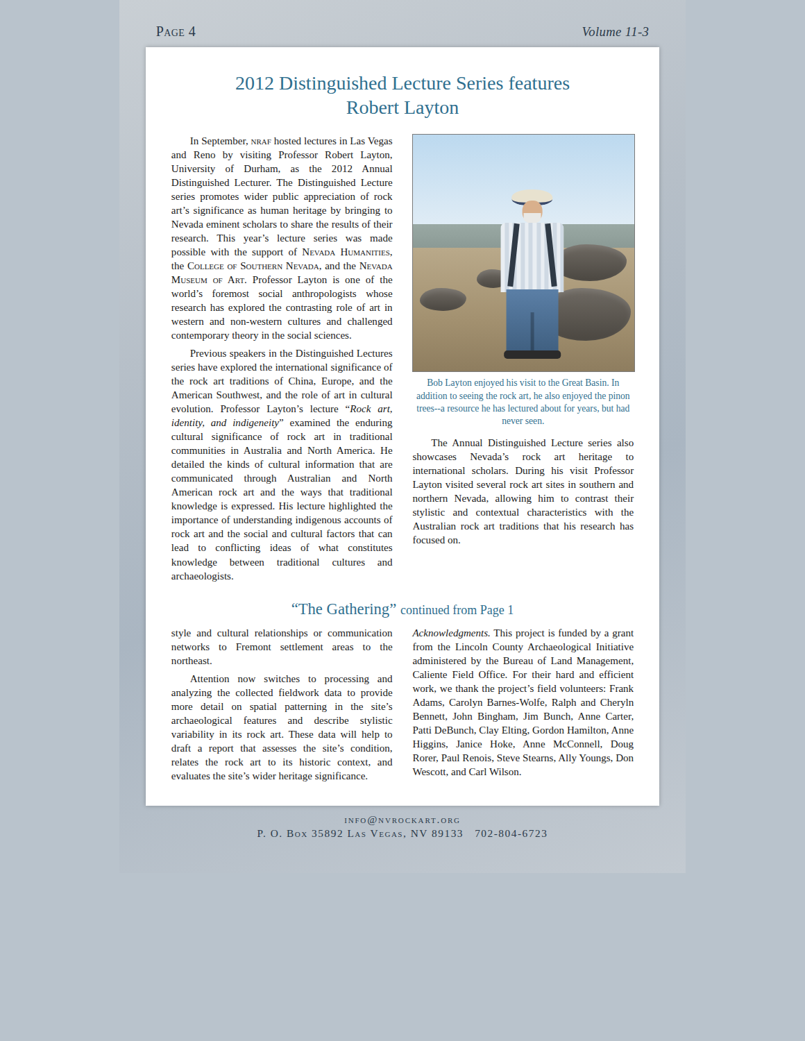Page 4
Volume 11-3
2012 Distinguished Lecture Series features
Robert Layton
In September, nraf hosted lectures in Las Vegas and Reno by visiting Professor Robert Layton, University of Durham, as the 2012 Annual Distinguished Lecturer. The Distinguished Lecture series promotes wider public appreciation of rock art’s significance as human heritage by bringing to Nevada eminent scholars to share the results of their research. This year’s lecture series was made possible with the support of Nevada Humanities, the College of Southern Nevada, and the Nevada Museum of Art. Professor Layton is one of the world’s foremost social anthropologists whose research has explored the contrasting role of art in western and non-western cultures and challenged contemporary theory in the social sciences.
Previous speakers in the Distinguished Lectures series have explored the international significance of the rock art traditions of China, Europe, and the American Southwest, and the role of art in cultural evolution. Professor Layton’s lecture “Rock art, identity, and indigeneity” examined the enduring cultural significance of rock art in traditional communities in Australia and North America. He detailed the kinds of cultural information that are communicated through Australian and North American rock art and the ways that traditional knowledge is expressed. His lecture highlighted the importance of understanding indigenous accounts of rock art and the social and cultural factors that can lead to conflicting ideas of what constitutes knowledge between traditional cultures and archaeologists.
Bob Layton enjoyed his visit to the Great Basin. In addition to seeing the rock art, he also enjoyed the pinon trees--a resource he has lectured about for years, but had never seen.
The Annual Distinguished Lecture series also showcases Nevada’s rock art heritage to international scholars. During his visit Professor Layton visited several rock art sites in southern and northern Nevada, allowing him to contrast their stylistic and contextual characteristics with the Australian rock art traditions that his research has focused on.
“The Gathering” continued from Page 1
style and cultural relationships or communication networks to Fremont settlement areas to the northeast.
Attention now switches to processing and analyzing the collected fieldwork data to provide more detail on spatial patterning in the site’s archaeological features and describe stylistic variability in its rock art. These data will help to draft a report that assesses the site’s condition, relates the rock art to its historic context, and evaluates the site’s wider heritage significance.
Acknowledgments. This project is funded by a grant from the Lincoln County Archaeological Initiative administered by the Bureau of Land Management, Caliente Field Office. For their hard and efficient work, we thank the project’s field volunteers: Frank Adams, Carolyn Barnes-Wolfe, Ralph and Cheryln Bennett, John Bingham, Jim Bunch, Anne Carter, Patti DeBunch, Clay Elting, Gordon Hamilton, Anne Higgins, Janice Hoke, Anne McConnell, Doug Rorer, Paul Renois, Steve Stearns, Ally Youngs, Don Wescott, and Carl Wilson.
info@nvrockart.org
P. O. Box 35892 Las Vegas, NV 89133 702-804-6723